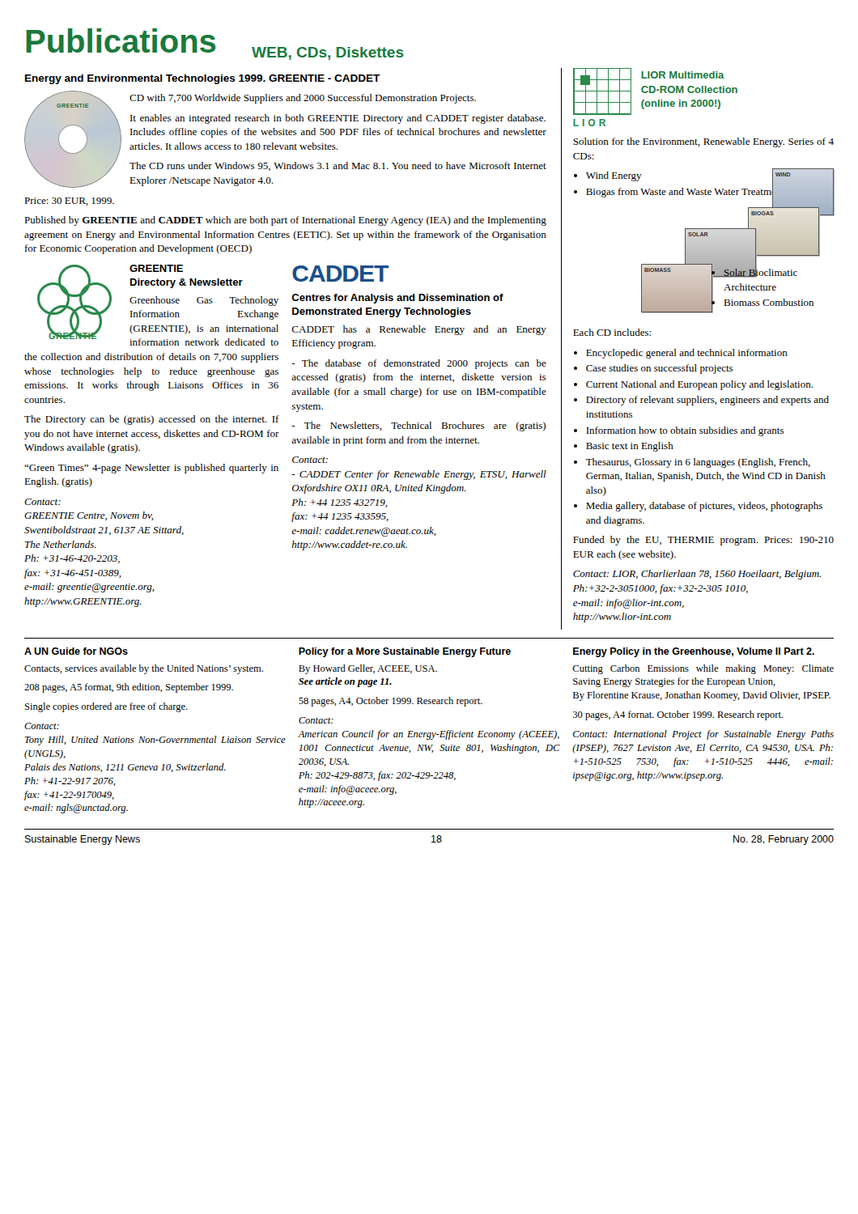Publications
WEB, CDs, Diskettes
Energy and Environmental Technologies 1999. GREENTIE - CADDET
CD with 7,700 Worldwide Suppliers and 2000 Successful Demonstration Projects.
It enables an integrated research in both GREENTIE Directory and CADDET register database. Includes offline copies of the websites and 500 PDF files of technical brochures and newsletter articles. It allows access to 180 relevant websites.
The CD runs under Windows 95, Windows 3.1 and Mac 8.1. You need to have Microsoft Internet Explorer /Netscape Navigator 4.0.
Price: 30 EUR, 1999.
Published by GREENTIE and CADDET which are both part of International Energy Agency (IEA) and the Implementing agreement on Energy and Environmental Information Centres (EETIC). Set up within the framework of the Organisation for Economic Cooperation and Development (OECD)
GREENTIE
GREENTIE
Directory & Newsletter
Greenhouse Gas Technology Information Exchange (GREENTIE), is an international information network dedicated to the collection and distribution of details on 7,700 suppliers whose technologies help to reduce greenhouse gas emissions. It works through Liaisons Offices in 36 countries.
The Directory can be (gratis) accessed on the internet. If you do not have internet access, diskettes and CD-ROM for Windows available (gratis).
“Green Times” 4-page Newsletter is published quarterly in English. (gratis)
Contact:
GREENTIE Centre, Novem bv,
Swentiboldstraat 21, 6137 AE Sittard,
The Netherlands.
Ph: +31-46-420-2203,
fax: +31-46-451-0389,
e-mail: greentie@greentie.org,
http://www.GREENTIE.org.
CADDET
Centres for Analysis and Dissemination of Demonstrated Energy Technologies
CADDET has a Renewable Energy and an Energy Efficiency program.
- The database of demonstrated 2000 projects can be accessed (gratis) from the internet, diskette version is available (for a small charge) for use on IBM-compatible system.
- The Newsletters, Technical Brochures are (gratis) available in print form and from the internet.
Contact:
- CADDET Center for Renewable Energy, ETSU, Harwell Oxfordshire OX11 0RA, United Kingdom.
Ph: +44 1235 432719,
fax: +44 1235 433595,
e-mail: caddet.renew@aeat.co.uk,
http://www.caddet-re.co.uk.
LIOR
LIOR Multimedia
CD-ROM Collection
(online in 2000!)
Solution for the Environment, Renewable Energy. Series of 4 CDs:
Wind Energy
Biogas from Waste and Waste Water Treatment
WIND
BIOGAS
SOLAR
BIOMASS
Solar Bioclimatic Architecture
Biomass Combustion
Each CD includes:
Encyclopedic general and technical information
Case studies on successful projects
Current National and European policy and legislation.
Directory of relevant suppliers, engineers and experts and institutions
Information how to obtain subsidies and grants
Basic text in English
Thesaurus, Glossary in 6 languages (English, French, German, Italian, Spanish, Dutch, the Wind CD in Danish also)
Media gallery, database of pictures, videos, photographs and diagrams.
Funded by the EU, THERMIE program. Prices: 190-210 EUR each (see website).
Contact: LIOR, Charlierlaan 78, 1560 Hoeilaart, Belgium.
Ph:+32-2-3051000, fax:+32-2-305 1010,
e-mail: info@lior-int.com,
http://www.lior-int.com
A UN Guide for NGOs
Contacts, services available by the United Nations’ system.
208 pages, A5 format, 9th edition, September 1999.
Single copies ordered are free of charge.
Contact:
Tony Hill, United Nations Non-Governmental Liaison Service (UNGLS),
Palais des Nations, 1211 Geneva 10, Switzerland.
Ph: +41-22-917 2076,
fax: +41-22-9170049,
e-mail: ngls@unctad.org.
Policy for a More Sustainable Energy Future
By Howard Geller, ACEEE, USA.
See article on page 11.
58 pages, A4, October 1999. Research report.
Contact:
American Council for an Energy-Efficient Economy (ACEEE), 1001 Connecticut Avenue, NW, Suite 801, Washington, DC 20036, USA.
Ph: 202-429-8873, fax: 202-429-2248,
e-mail: info@aceee.org,
http://aceee.org.
Energy Policy in the Greenhouse, Volume II Part 2.
Cutting Carbon Emissions while making Money: Climate Saving Energy Strategies for the European Union,
By Florentine Krause, Jonathan Koomey, David Olivier, IPSEP.
30 pages, A4 fornat. October 1999. Research report.
Contact: International Project for Sustainable Energy Paths (IPSEP), 7627 Leviston Ave, El Cerrito, CA 94530, USA. Ph: +1-510-525 7530, fax: +1-510-525 4446, e-mail: ipsep@igc.org, http://www.ipsep.org.
Sustainable Energy News
18
No. 28, February 2000